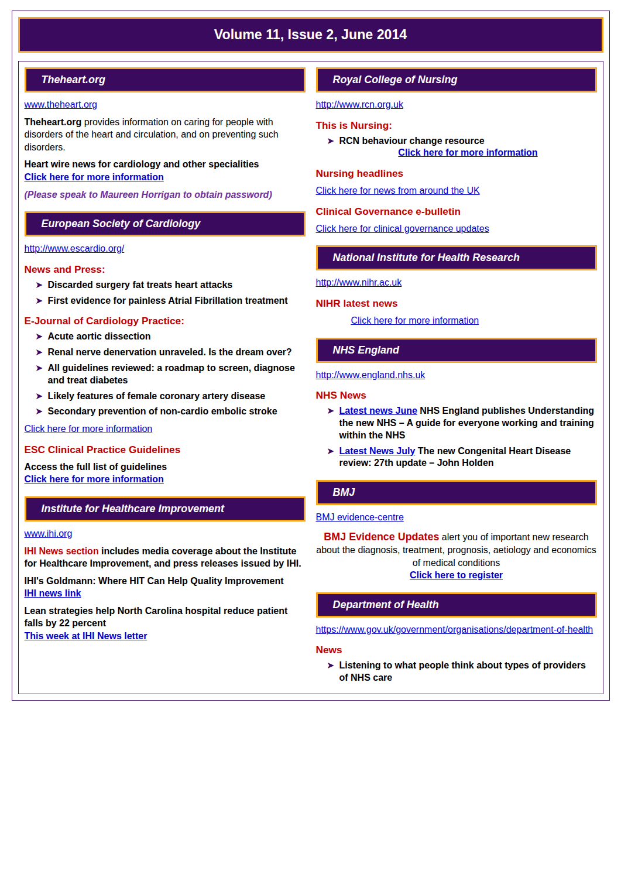Volume 11, Issue 2, June 2014
Theheart.org
www.theheart.org
Theheart.org provides information on caring for people with disorders of the heart and circulation, and on preventing such disorders.
Heart wire news for cardiology and other specialities
Click here for more information
(Please speak to Maureen Horrigan to obtain password)
European Society of Cardiology
http://www.escardio.org/
News and Press:
Discarded surgery fat treats heart attacks
First evidence for painless Atrial Fibrillation treatment
E-Journal of Cardiology Practice:
Acute aortic dissection
Renal nerve denervation unraveled. Is the dream over?
All guidelines reviewed: a roadmap to screen, diagnose and treat diabetes
Likely features of female coronary artery disease
Secondary prevention of non-cardio embolic stroke
Click here for more information
ESC Clinical Practice Guidelines
Access the full list of guidelines
Click here for more information
Institute for Healthcare Improvement
www.ihi.org
IHI News section includes media coverage about the Institute for Healthcare Improvement, and press releases issued by IHI.
IHI's Goldmann: Where HIT Can Help Quality Improvement
IHI news link
Lean strategies help North Carolina hospital reduce patient falls by 22 percent
This week at IHI News letter
Royal College of Nursing
http://www.rcn.org.uk
This is Nursing:
RCN behaviour change resource
Click here for more information
Nursing headlines
Click here for news from around the UK
Clinical Governance e-bulletin
Click here for clinical governance updates
National Institute for Health Research
http://www.nihr.ac.uk
NIHR latest news
Click here for more information
NHS England
http://www.england.nhs.uk
NHS News
Latest news June NHS England publishes Understanding the new NHS – A guide for everyone working and training within the NHS
Latest News July The new Congenital Heart Disease review: 27th update – John Holden
BMJ
BMJ evidence-centre
BMJ Evidence Updates alert you of important new research about the diagnosis, treatment, prognosis, aetiology and economics of medical conditions
Click here to register
Department of Health
https://www.gov.uk/government/organisations/department-of-health
News
Listening to what people think about types of providers of NHS care